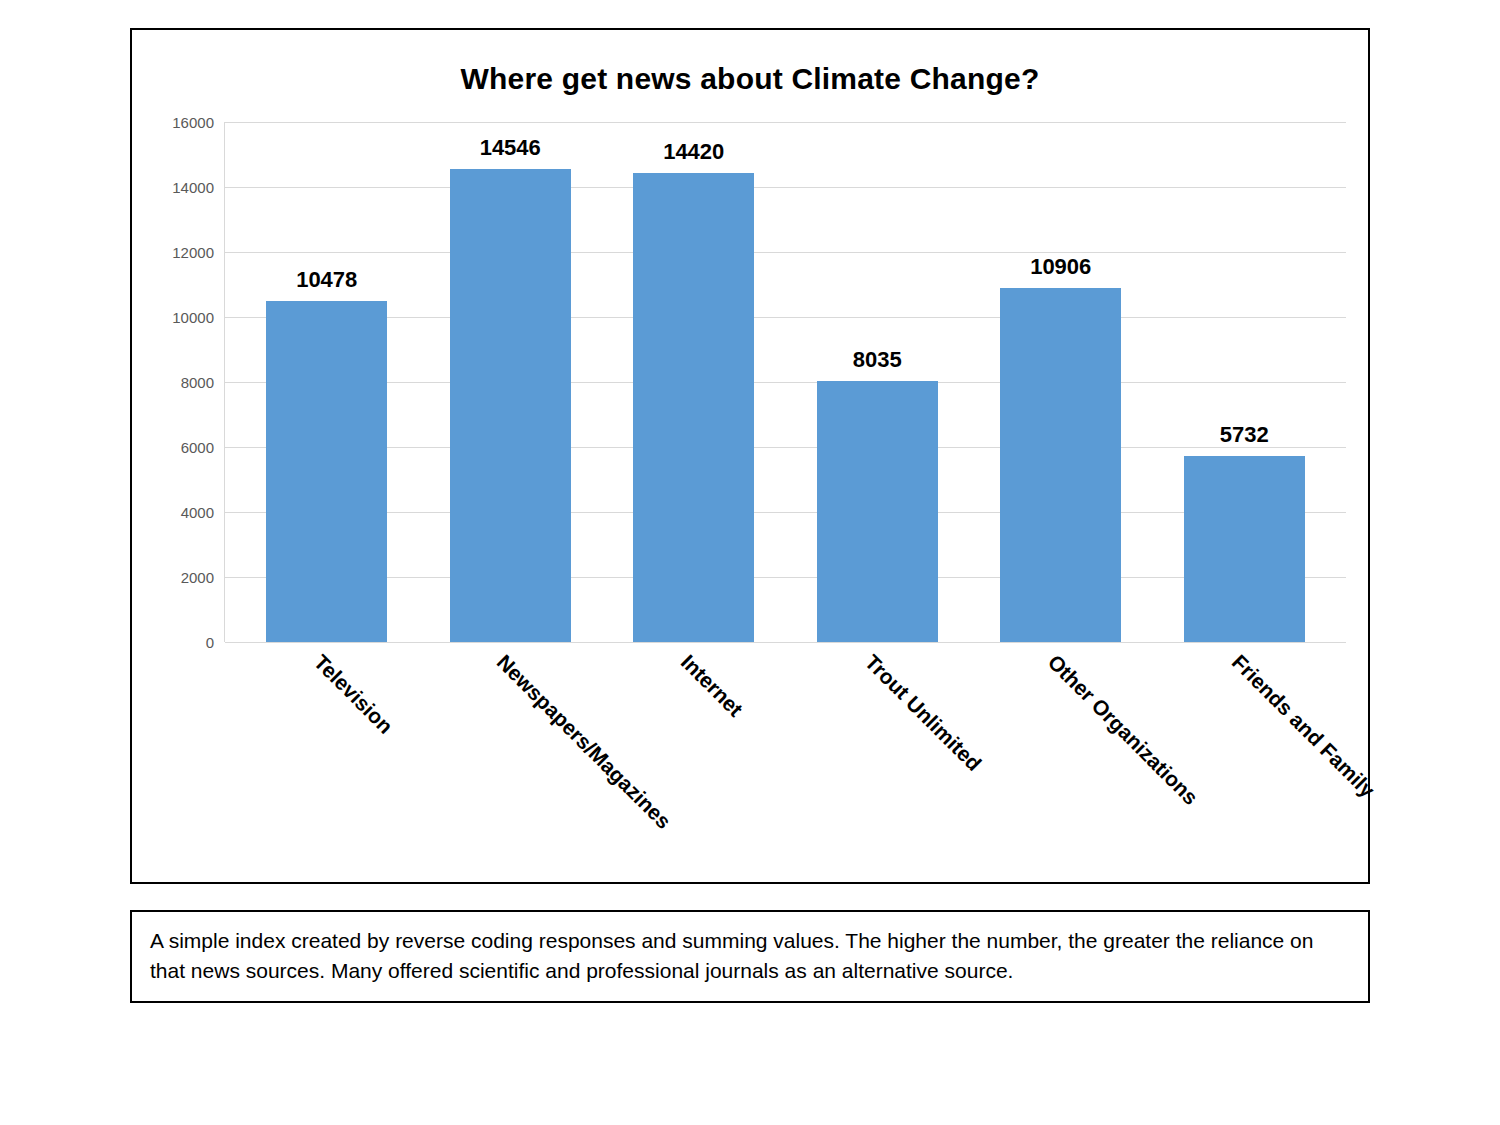Where get news about Climate Change?
16000 14000 12000 10000 8000 6000 4000 2000 0
10478
14546
14420
8035
10906
5732
Television
Newspapers/Magazines
Internet
Trout Unlimited
Other Organizations
Friends and Family
A simple index created by reverse coding responses and summing values. The higher the number, the greater the reliance on that news sources. Many offered scientific and professional journals as an alternative source.